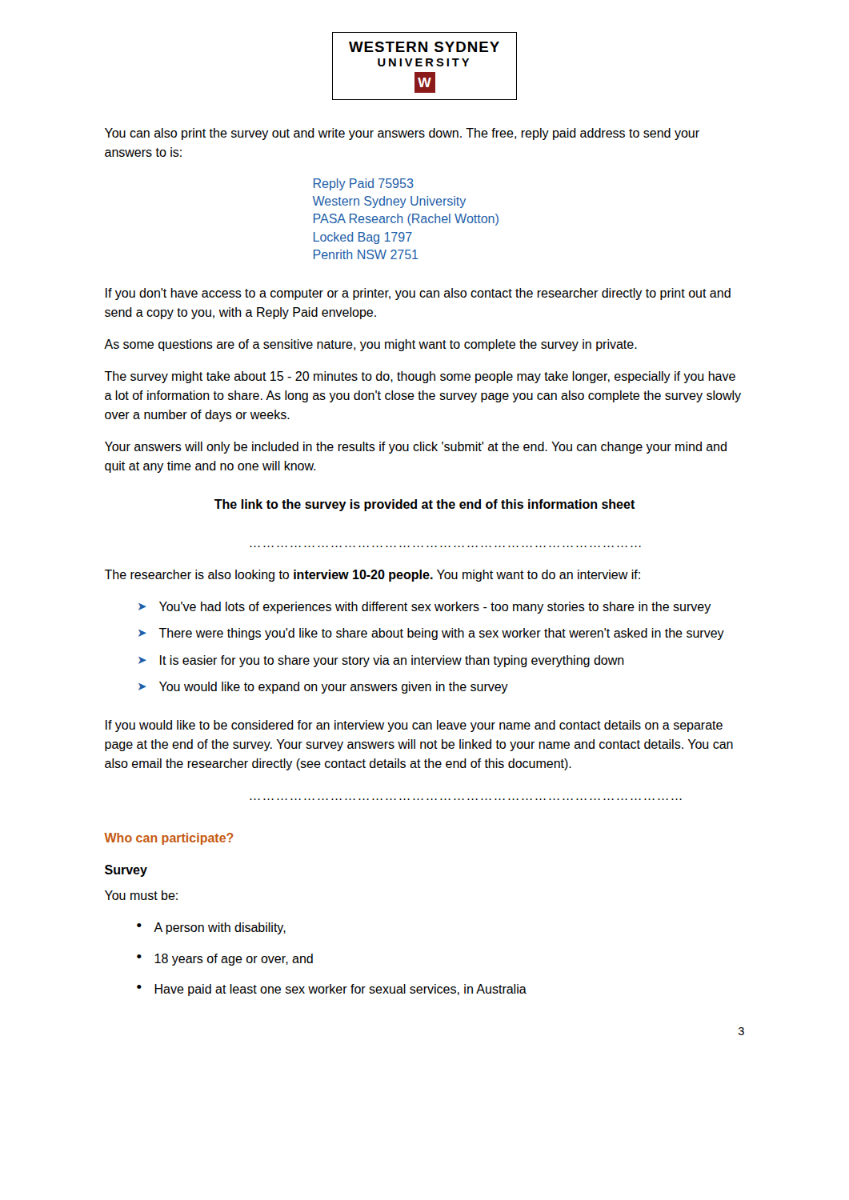WESTERN SYDNEY
UNIVERSITY
W
You can also print the survey out and write your answers down. The free, reply paid address to send your answers to is:
Reply Paid 75953
Western Sydney University
PASA Research (Rachel Wotton)
Locked Bag 1797
Penrith NSW 2751
If you don't have access to a computer or a printer, you can also contact the researcher directly to print out and send a copy to you, with a Reply Paid envelope.
As some questions are of a sensitive nature, you might want to complete the survey in private.
The survey might take about 15 - 20 minutes to do, though some people may take longer, especially if you have a lot of information to share. As long as you don't close the survey page you can also complete the survey slowly over a number of days or weeks.
Your answers will only be included in the results if you click 'submit' at the end. You can change your mind and quit at any time and no one will know.
The link to the survey is provided at the end of this information sheet
……………………………………………………………………………
The researcher is also looking to interview 10-20 people. You might want to do an interview if:
You've had lots of experiences with different sex workers - too many stories to share in the survey
There were things you'd like to share about being with a sex worker that weren't asked in the survey
It is easier for you to share your story via an interview than typing everything down
You would like to expand on your answers given in the survey
If you would like to be considered for an interview you can leave your name and contact details on a separate page at the end of the survey. Your survey answers will not be linked to your name and contact details. You can also email the researcher directly (see contact details at the end of this document).
……………………………………………………………………………………
Who can participate?
Survey
You must be:
A person with disability,
18 years of age or over, and
Have paid at least one sex worker for sexual services, in Australia
3